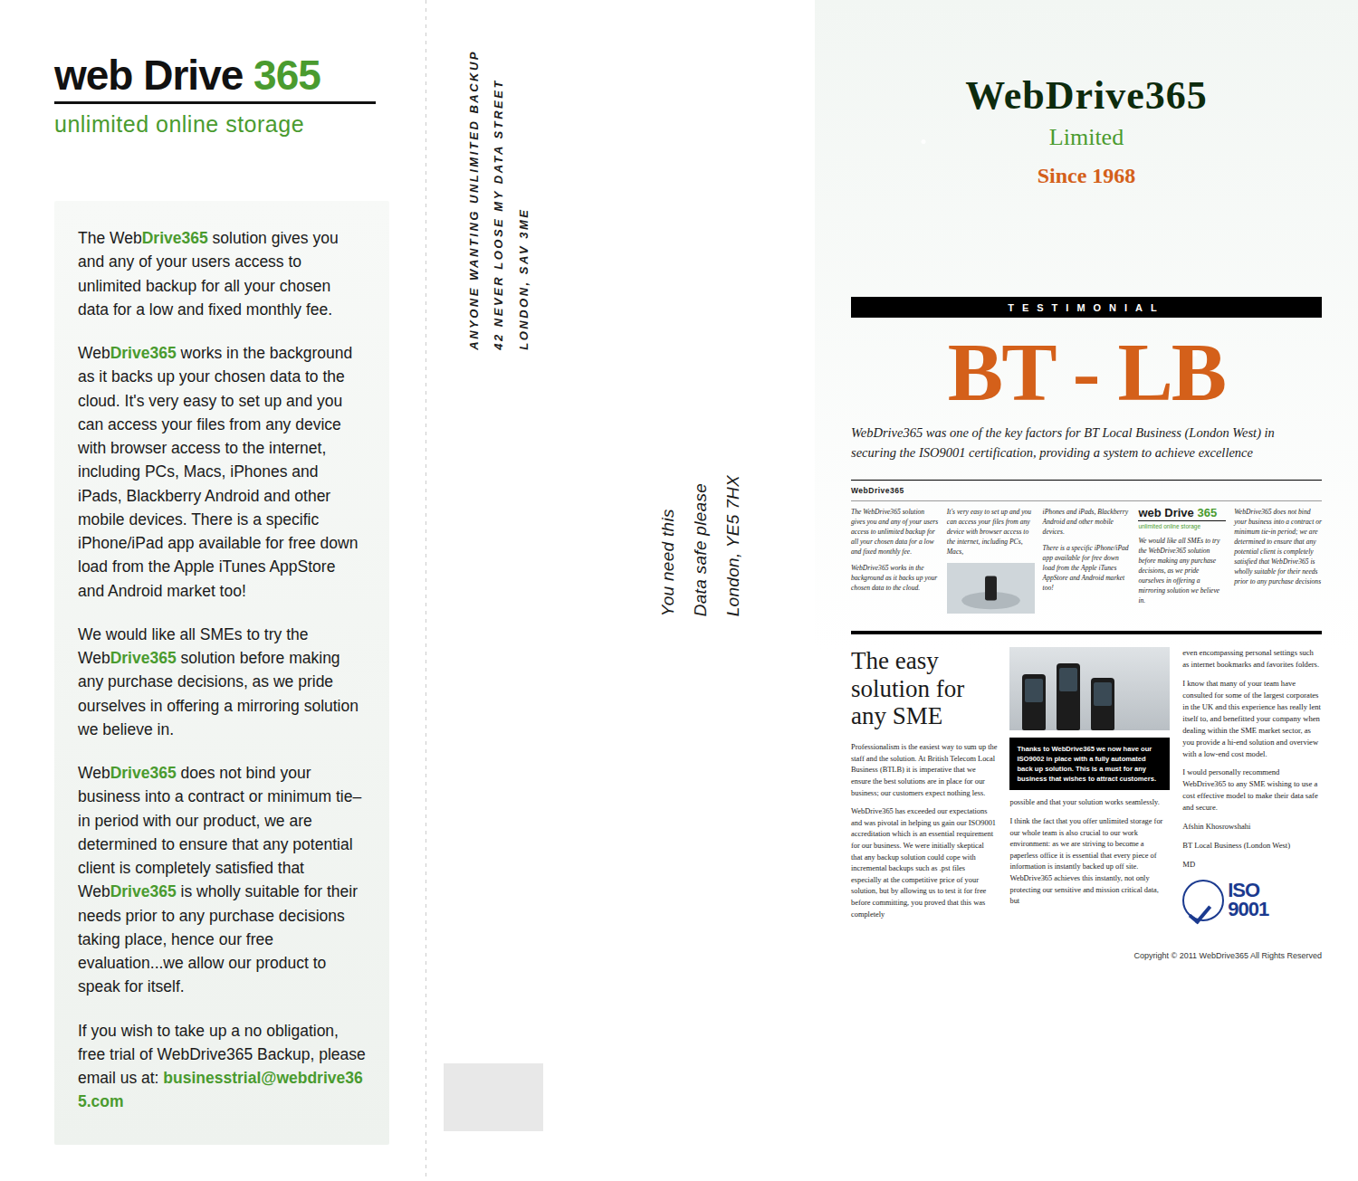web Drive 365
unlimited online storage
The WebDrive365 solution gives you and any of your users access to unlimited backup for all your chosen data for a low and fixed monthly fee.
WebDrive365 works in the background as it backs up your chosen data to the cloud. It's very easy to set up and you can access your files from any device with browser access to the internet, including PCs, Macs, iPhones and iPads, Blackberry Android and other mobile devices. There is a specific iPhone/iPad app available for free down load from the Apple iTunes AppStore and Android market too!
We would like all SMEs to try the WebDrive365 solution before making any purchase decisions, as we pride ourselves in offering a mirroring solution we believe in.
WebDrive365 does not bind your business into a contract or minimum tie–in period with our product, we are determined to ensure that any potential client is completely satisfied that WebDrive365 is wholly suitable for their needs prior to any purchase decisions taking place, hence our free evaluation...we allow our product to speak for itself.
If you wish to take up a no obligation, free trial of WebDrive365 Backup, please email us at: businesstrial@webdrive365.com
Anyone wanting unlimited backup
42 Never Loose My Data Street
London, SAV 3ME You need this
Data safe please
London, YE5 7HX
WebDrive365
Limited
Since 1968
TESTIMONIAL
BT - LB
WebDrive365 was one of the key factors for BT Local Business (London West) in securing the ISO9001 certification, providing a system to achieve excellence
WebDrive365
The WebDrive365 solution gives you and any of your users access to unlimited backup for all your chosen data for a low and fixed monthly fee.
WebDrive365 works in the background as it backs up your chosen data to the cloud.
It's very easy to set up and you can access your files from any device with browser access to the internet, including PCs, Macs,
iPhones and iPads, Blackberry Android and other mobile devices.
There is a specific iPhone/iPad app available for free down load from the Apple iTunes AppStore and Android market too!
web Drive 365
unlimited online storage
We would like all SMEs to try the WebDrive365 solution before making any purchase decisions, as we pride ourselves in offering a mirroring solution we believe in.
WebDrive365 does not bind your business into a contract or minimum tie-in period; we are determined to ensure that any potential client is completely satisfied that WebDrive365 is wholly suitable for their needs prior to any purchase decisions
The easy solution for any SME
Professionalism is the easiest way to sum up the staff and the solution. At British Telecom Local Business (BTLB) it is imperative that we ensure the best solutions are in place for our business; our customers expect nothing less.
WebDrive365 has exceeded our expectations and was pivotal in helping us gain our ISO9001 accreditation which is an essential requirement for our business. We were initially skeptical that any backup solution could cope with incremental backups such as .pst files especially at the competitive price of your solution, but by allowing us to test it for free before committing, you proved that this was completely
Thanks to WebDrive365 we now have our ISO9002 in place with a fully automated back up solution. This is a must for any business that wishes to attract customers.
possible and that your solution works seamlessly.
I think the fact that you offer unlimited storage for our whole team is also crucial to our work environment: as we are striving to become a paperless office it is essential that every piece of information is instantly backed up off site. WebDrive365 achieves this instantly, not only protecting our sensitive and mission critical data, but
even encompassing personal settings such as internet bookmarks and favorites folders.
I know that many of your team have consulted for some of the largest corporates in the UK and this experience has really lent itself to, and benefitted your company when dealing within the SME market sector, as you provide a hi-end solution and overview with a low-end cost model.
I would personally recommend WebDrive365 to any SME wishing to use a cost effective model to make their data safe and secure.
Afshin Khosrowshahi
BT Local Business (London West)
MD
ISO
9001
Copyright © 2011 WebDrive365 All Rights Reserved